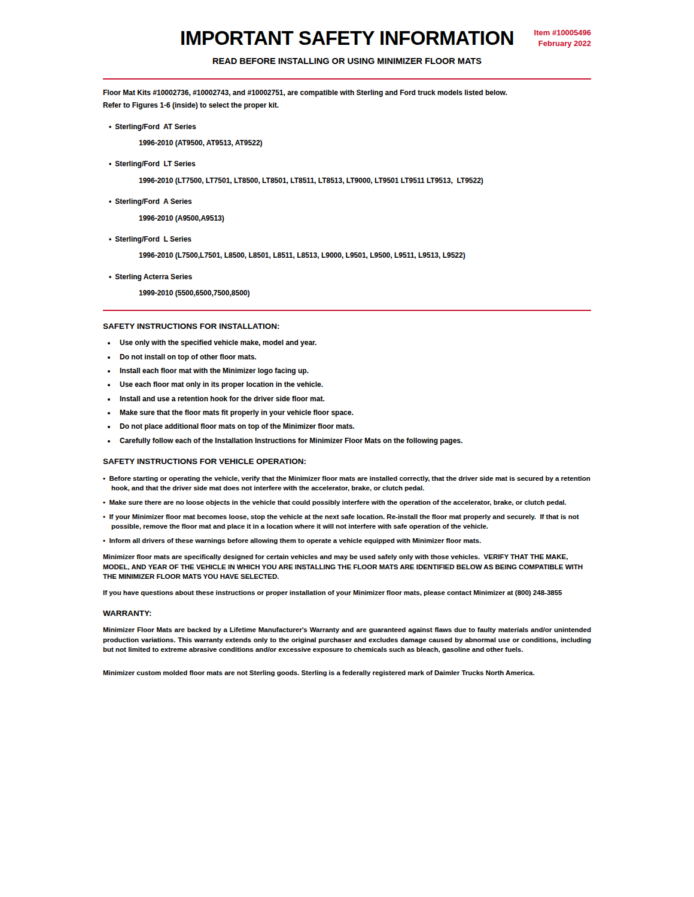Item #10005496
February 2022
IMPORTANT SAFETY INFORMATION
READ BEFORE INSTALLING OR USING MINIMIZER FLOOR MATS
Floor Mat Kits #10002736, #10002743, and #10002751, are compatible with Sterling and Ford truck models listed below.
Refer to Figures 1-6 (inside) to select the proper kit.
Sterling/Ford AT Series
1996-2010 (AT9500, AT9513, AT9522)
Sterling/Ford LT Series
1996-2010 (LT7500, LT7501, LT8500, LT8501, LT8511, LT8513, LT9000, LT9501 LT9511 LT9513, LT9522)
Sterling/Ford A Series
1996-2010 (A9500,A9513)
Sterling/Ford L Series
1996-2010 (L7500,L7501, L8500, L8501, L8511, L8513, L9000, L9501, L9500, L9511, L9513, L9522)
Sterling Acterra Series
1999-2010 (5500,6500,7500,8500)
SAFETY INSTRUCTIONS FOR INSTALLATION:
Use only with the specified vehicle make, model and year.
Do not install on top of other floor mats.
Install each floor mat with the Minimizer logo facing up.
Use each floor mat only in its proper location in the vehicle.
Install and use a retention hook for the driver side floor mat.
Make sure that the floor mats fit properly in your vehicle floor space.
Do not place additional floor mats on top of the Minimizer floor mats.
Carefully follow each of the Installation Instructions for Minimizer Floor Mats on the following pages.
SAFETY INSTRUCTIONS FOR VEHICLE OPERATION:
• Before starting or operating the vehicle, verify that the Minimizer floor mats are installed correctly, that the driver side mat is secured by a retention hook, and that the driver side mat does not interfere with the accelerator, brake, or clutch pedal.
• Make sure there are no loose objects in the vehicle that could possibly interfere with the operation of the accelerator, brake, or clutch pedal.
• If your Minimizer floor mat becomes loose, stop the vehicle at the next safe location. Re-install the floor mat properly and securely. If that is not possible, remove the floor mat and place it in a location where it will not interfere with safe operation of the vehicle.
• Inform all drivers of these warnings before allowing them to operate a vehicle equipped with Minimizer floor mats.
Minimizer floor mats are specifically designed for certain vehicles and may be used safely only with those vehicles. Verify that the make, model, and year of the vehicle in which you are installing the floor mats are identified below as being compatible with the Minimizer floor mats you have selected.
If you have questions about these instructions or proper installation of your Minimizer floor mats, please contact Minimizer at (800) 248-3855
WARRANTY:
Minimizer Floor Mats are backed by a Lifetime Manufacturer's Warranty and are guaranteed against flaws due to faulty materials and/or unintended production variations. This warranty extends only to the original purchaser and excludes damage caused by abnormal use or conditions, including but not limited to extreme abrasive conditions and/or excessive exposure to chemicals such as bleach, gasoline and other fuels.
Minimizer custom molded floor mats are not Sterling goods. Sterling is a federally registered mark of Daimler Trucks North America.